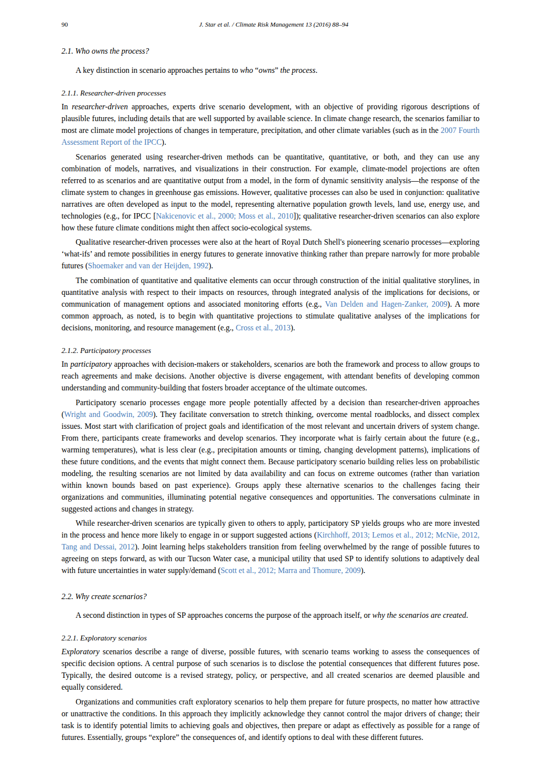90 J. Star et al. / Climate Risk Management 13 (2016) 88–94
2.1. Who owns the process?
A key distinction in scenario approaches pertains to who “owns” the process.
2.1.1. Researcher-driven processes
In researcher-driven approaches, experts drive scenario development, with an objective of providing rigorous descriptions of plausible futures, including details that are well supported by available science. In climate change research, the scenarios familiar to most are climate model projections of changes in temperature, precipitation, and other climate variables (such as in the 2007 Fourth Assessment Report of the IPCC).
Scenarios generated using researcher-driven methods can be quantitative, quantitative, or both, and they can use any combination of models, narratives, and visualizations in their construction. For example, climate-model projections are often referred to as scenarios and are quantitative output from a model, in the form of dynamic sensitivity analysis—the response of the climate system to changes in greenhouse gas emissions. However, qualitative processes can also be used in conjunction: qualitative narratives are often developed as input to the model, representing alternative population growth levels, land use, energy use, and technologies (e.g., for IPCC [Nakicenovic et al., 2000; Moss et al., 2010]); qualitative researcher-driven scenarios can also explore how these future climate conditions might then affect socio-ecological systems.
Qualitative researcher-driven processes were also at the heart of Royal Dutch Shell's pioneering scenario processes—exploring ‘what-ifs’ and remote possibilities in energy futures to generate innovative thinking rather than prepare narrowly for more probable futures (Shoemaker and van der Heijden, 1992).
The combination of quantitative and qualitative elements can occur through construction of the initial qualitative storylines, in quantitative analysis with respect to their impacts on resources, through integrated analysis of the implications for decisions, or communication of management options and associated monitoring efforts (e.g., Van Delden and Hagen-Zanker, 2009). A more common approach, as noted, is to begin with quantitative projections to stimulate qualitative analyses of the implications for decisions, monitoring, and resource management (e.g., Cross et al., 2013).
2.1.2. Participatory processes
In participatory approaches with decision-makers or stakeholders, scenarios are both the framework and process to allow groups to reach agreements and make decisions. Another objective is diverse engagement, with attendant benefits of developing common understanding and community-building that fosters broader acceptance of the ultimate outcomes.
Participatory scenario processes engage more people potentially affected by a decision than researcher-driven approaches (Wright and Goodwin, 2009). They facilitate conversation to stretch thinking, overcome mental roadblocks, and dissect complex issues. Most start with clarification of project goals and identification of the most relevant and uncertain drivers of system change. From there, participants create frameworks and develop scenarios. They incorporate what is fairly certain about the future (e.g., warming temperatures), what is less clear (e.g., precipitation amounts or timing, changing development patterns), implications of these future conditions, and the events that might connect them. Because participatory scenario building relies less on probabilistic modeling, the resulting scenarios are not limited by data availability and can focus on extreme outcomes (rather than variation within known bounds based on past experience). Groups apply these alternative scenarios to the challenges facing their organizations and communities, illuminating potential negative consequences and opportunities. The conversations culminate in suggested actions and changes in strategy.
While researcher-driven scenarios are typically given to others to apply, participatory SP yields groups who are more invested in the process and hence more likely to engage in or support suggested actions (Kirchhoff, 2013; Lemos et al., 2012; McNie, 2012, Tang and Dessai, 2012). Joint learning helps stakeholders transition from feeling overwhelmed by the range of possible futures to agreeing on steps forward, as with our Tucson Water case, a municipal utility that used SP to identify solutions to adaptively deal with future uncertainties in water supply/demand (Scott et al., 2012; Marra and Thomure, 2009).
2.2. Why create scenarios?
A second distinction in types of SP approaches concerns the purpose of the approach itself, or why the scenarios are created.
2.2.1. Exploratory scenarios
Exploratory scenarios describe a range of diverse, possible futures, with scenario teams working to assess the consequences of specific decision options. A central purpose of such scenarios is to disclose the potential consequences that different futures pose. Typically, the desired outcome is a revised strategy, policy, or perspective, and all created scenarios are deemed plausible and equally considered.
Organizations and communities craft exploratory scenarios to help them prepare for future prospects, no matter how attractive or unattractive the conditions. In this approach they implicitly acknowledge they cannot control the major drivers of change; their task is to identify potential limits to achieving goals and objectives, then prepare or adapt as effectively as possible for a range of futures. Essentially, groups “explore” the consequences of, and identify options to deal with these different futures.